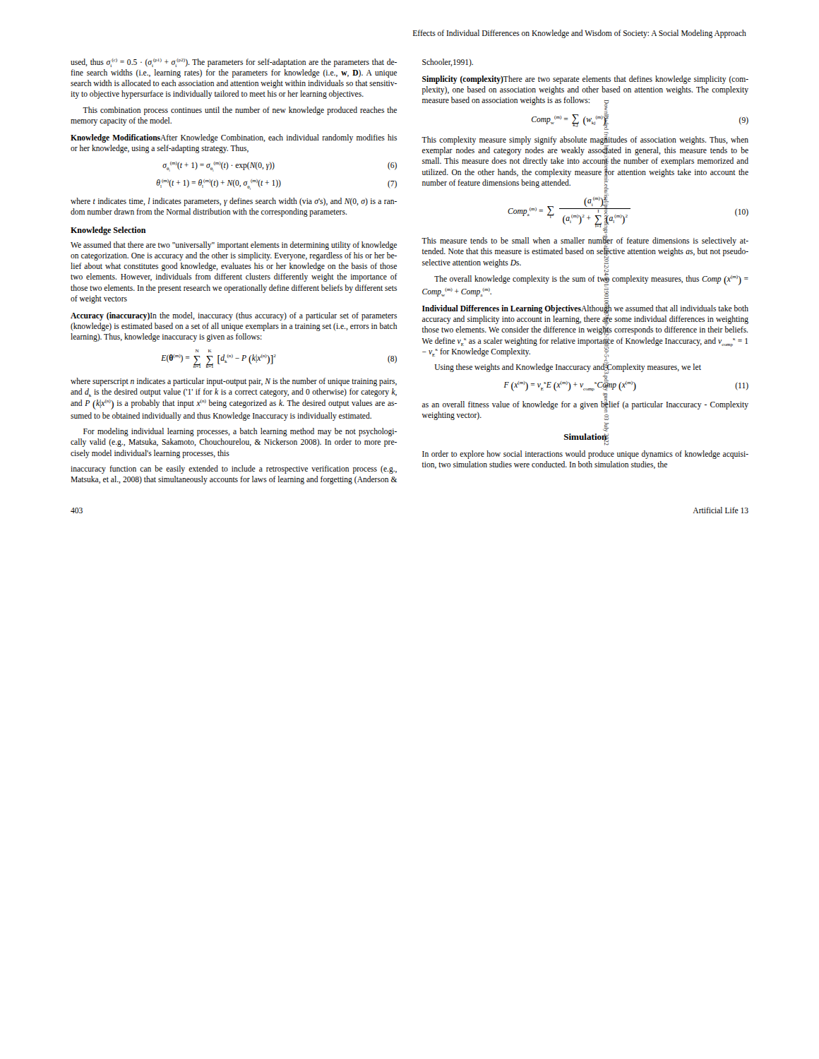Downloaded from http://direct.mit.edu/isal/proceedings-pdf/alife2012/24/401/1901060/978-0-262-31050-5-ch053.pdf by guest on 03 July 2022
Effects of Individual Differences on Knowledge and Wisdom of Society: A Social Modeling Approach
used, thus σi(c) = 0.5 · (σi(p1) + σi(p2)). The parameters for self-adaptation are the parameters that define search widths (i.e., learning rates) for the parameters for knowledge (i.e., w, D). A unique search width is allocated to each association and attention weight within individuals so that sensitivity to objective hypersurface is individually tailored to meet his or her learning objectives.
This combination process continues until the number of new knowledge produced reaches the memory capacity of the model.
Knowledge Modifications
After Knowledge Combination, each individual randomly modifies his or her knowledge, using a self-adapting strategy. Thus,
σθl(m)(t + 1) = σθl(m)(t) · exp(N(0, γ))
(6)
θl(m)(t + 1) = θl(m)(t) + N(0, σθl(m)(t + 1))
(7)
where t indicates time, l indicates parameters, γ defines search width (via σ's), and N(0, σ) is a random number drawn from the Normal distribution with the corresponding parameters.
Knowledge Selection
We assumed that there are two "universally" important elements in determining utility of knowledge on categorization. One is accuracy and the other is simplicity. Everyone, regardless of his or her belief about what constitutes good knowledge, evaluates his or her knowledge on the basis of those two elements. However, individuals from different clusters differently weight the importance of those two elements. In the present research we operationally define different beliefs by different sets of weight vectors
Accuracy (inaccuracy)
In the model, inaccuracy (thus accuracy) of a particular set of parameters (knowledge) is estimated based on a set of all unique exemplars in a training set (i.e., errors in batch learning). Thus, knowledge inaccuracy is given as follows:
E(θ(m)) = N∑n=1 K∑k=1 [dk(n) − P (k|x(n))]2
(8)
where superscript n indicates a particular input-output pair, N is the number of unique training pairs, and dk is the desired output value ('1' if for k is a correct category, and 0 otherwise) for category k, and P (k|x(n)) is a probably that input x(n) being categorized as k. The desired output values are assumed to be obtained individually and thus Knowledge Inaccuracy is individually estimated.
For modeling individual learning processes, a batch learning method may be not psychologically valid (e.g., Matsuka, Sakamoto, Chouchourelou, & Nickerson 2008). In order to more precisely model individual's learning processes, this
inaccuracy function can be easily extended to include a retrospective verification process (e.g., Matsuka, et al., 2008) that simultaneously accounts for laws of learning and forgetting (Anderson & Schooler,1991).
Simplicity (complexity)
There are two separate elements that defines knowledge simplicity (complexity), one based on association weights and other based on attention weights. The complexity measure based on association weights is as follows:
Compw(m) = ∑k,j (wkj(m))2
(9)
This complexity measure simply signify absolute magnitudes of association weights. Thus, when exemplar nodes and category nodes are weakly associated in general, this measure tends to be small. This measure does not directly take into account the number of exemplars memorized and utilized. On the other hands, the complexity measure for attention weights take into account the number of feature dimensions being attended.
Compa(m) = ∑i (ai(m))2 (ai(m))2 + I∑l=1 (al(m))2
(10)
This measure tends to be small when a smaller number of feature dimensions is selectively attended. Note that this measure is estimated based on selective attention weights as, but not pseudo-selective attention weights Ds.
The overall knowledge complexity is the sum of two complexity measures, thus Comp (x(m)) = Compw(m) + Compa(m).
Individual Differences in Learning Objectives
Although we assumed that all individuals take both accuracy and simplicity into account in learning, there are some individual differences in weighting those two elements. We consider the difference in weights corresponds to difference in their beliefs. We define vEκ as a scaler weighting for relative importance of Knowledge Inaccuracy, and vcompκ = 1 − vEκ for Knowledge Complexity.
Using these weights and Knowledge Inaccuracy and Complexity measures, we let
F (x(m)) = vEκE (x(m)) + vcompκComp (x(m))
(11)
as an overall fitness value of knowledge for a given belief (a particular Inaccuracy - Complexity weighting vector).
Simulation
In order to explore how social interactions would produce unique dynamics of knowledge acquisition, two simulation studies were conducted. In both simulation studies, the
403 Artificial Life 13